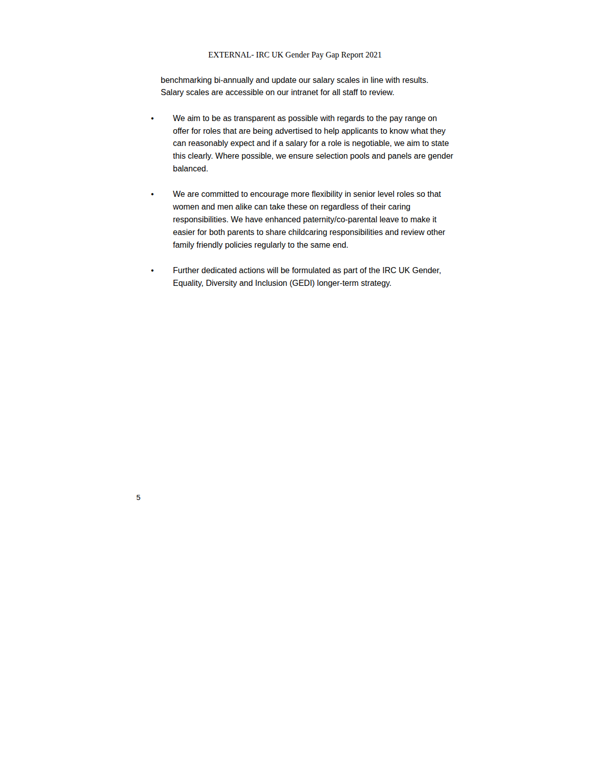EXTERNAL- IRC UK Gender Pay Gap Report 2021
benchmarking bi-annually and update our salary scales in line with results. Salary scales are accessible on our intranet for all staff to review.
We aim to be as transparent as possible with regards to the pay range on offer for roles that are being advertised to help applicants to know what they can reasonably expect and if a salary for a role is negotiable, we aim to state this clearly. Where possible, we ensure selection pools and panels are gender balanced.
We are committed to encourage more flexibility in senior level roles so that women and men alike can take these on regardless of their caring responsibilities. We have enhanced paternity/co-parental leave to make it easier for both parents to share childcaring responsibilities and review other family friendly policies regularly to the same end.
Further dedicated actions will be formulated as part of the IRC UK Gender, Equality, Diversity and Inclusion (GEDI) longer-term strategy.
5